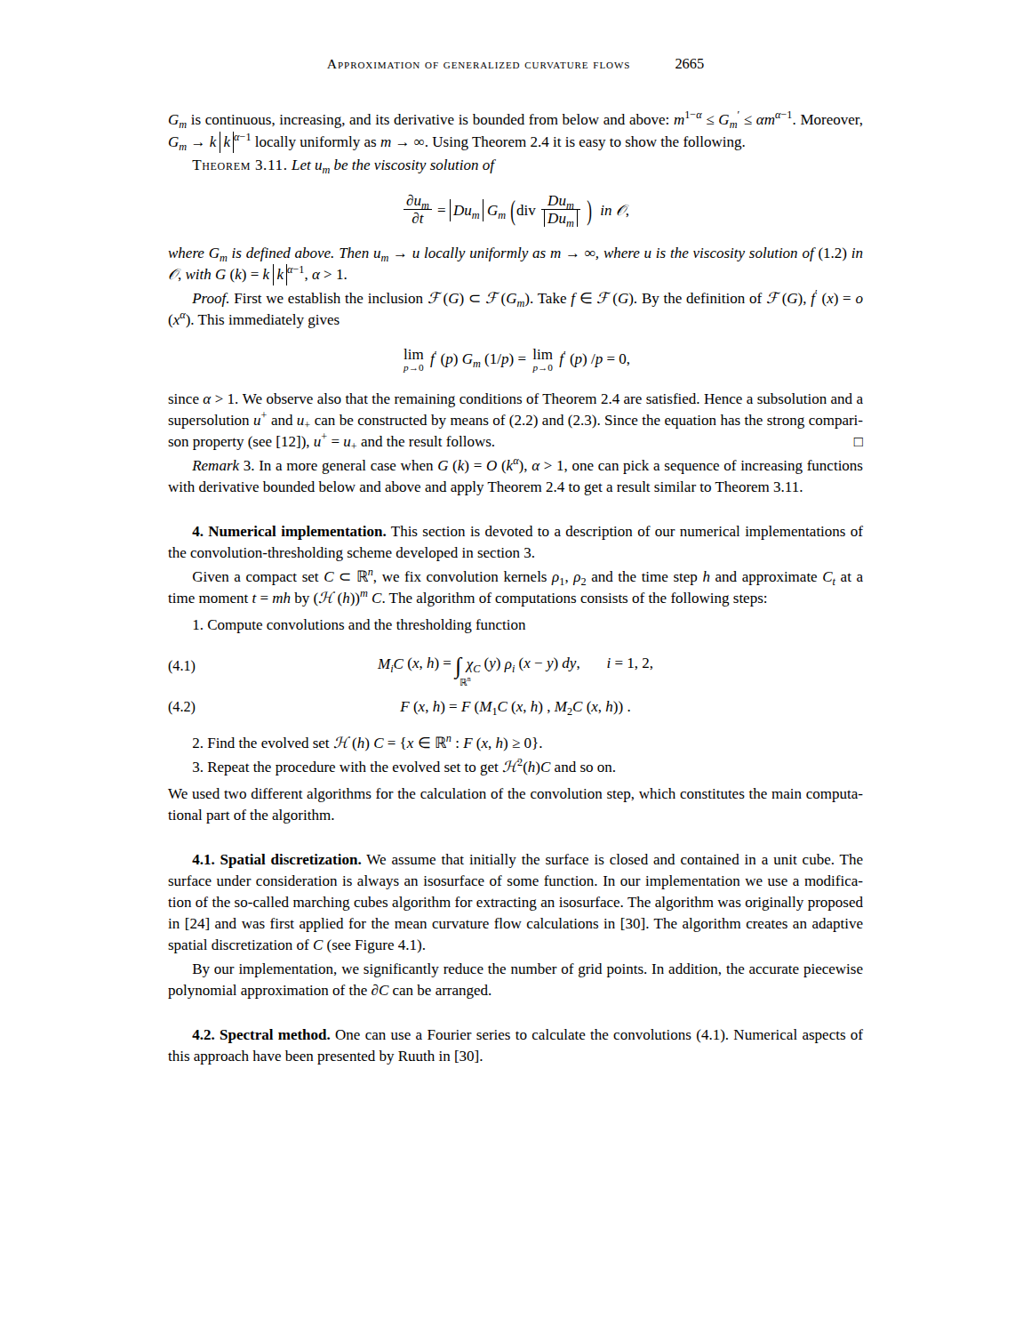Approximation of generalized curvature flows 2665
Gm is continuous, increasing, and its derivative is bounded from below and above: m1−α ≤ Gm′ ≤ αmα−1. Moreover, Gm → k kα−1 locally uniformly as m → ∞. Using Theorem 2.4 it is easy to show the following.
Theorem 3.11. Let um be the viscosity solution of
∂um∂t = Dum Gm (div Dum Dum ) in 𝒪,
where Gm is defined above. Then um → u locally uniformly as m → ∞, where u is the viscosity solution of (1.2) in 𝒪, with G (k) = k kα−1, α > 1.
Proof. First we establish the inclusion ℱ (G) ⊂ ℱ (Gm). Take f ∈ ℱ (G). By the definition of ℱ (G), f′ (x) = o (xα). This immediately gives
lim p→0 f′ (p) Gm (1/p) = lim p→0 f′ (p) /p = 0,
since α > 1. We observe also that the remaining conditions of Theorem 2.4 are satisfied. Hence a subsolution and a supersolution u+ and u+ can be constructed by means of (2.2) and (2.3). Since the equation has the strong comparison property (see [12]), u+ = u+ and the result follows. □
Remark 3. In a more general case when G (k) = O (kα), α > 1, one can pick a sequence of increasing functions with derivative bounded below and above and apply Theorem 2.4 to get a result similar to Theorem 3.11.
4. Numerical implementation. This section is devoted to a description of our numerical implementations of the convolution-thresholding scheme developed in section 3.
Given a compact set C ⊂ ℝn, we fix convolution kernels ρ1, ρ2 and the time step h and approximate Ct at a time moment t = mh by (ℋ (h))m C. The algorithm of computations consists of the following steps:
Compute convolutions and the thresholding function
(4.1) MiC (x, h) = ∫ℝn χC (y) ρi (x − y) dy, i = 1, 2,
(4.2) F (x, h) = F (M1C (x, h) , M2C (x, h)) .
Find the evolved set ℋ (h) C = {x ∈ ℝn : F (x, h) ≥ 0}.
Repeat the procedure with the evolved set to get ℋ2(h)C and so on.
We used two different algorithms for the calculation of the convolution step, which constitutes the main computational part of the algorithm.
4.1. Spatial discretization. We assume that initially the surface is closed and contained in a unit cube. The surface under consideration is always an isosurface of some function. In our implementation we use a modification of the so-called marching cubes algorithm for extracting an isosurface. The algorithm was originally proposed in [24] and was first applied for the mean curvature flow calculations in [30]. The algorithm creates an adaptive spatial discretization of C (see Figure 4.1).
By our implementation, we significantly reduce the number of grid points. In addition, the accurate piecewise polynomial approximation of the ∂C can be arranged.
4.2. Spectral method. One can use a Fourier series to calculate the convolutions (4.1). Numerical aspects of this approach have been presented by Ruuth in [30].